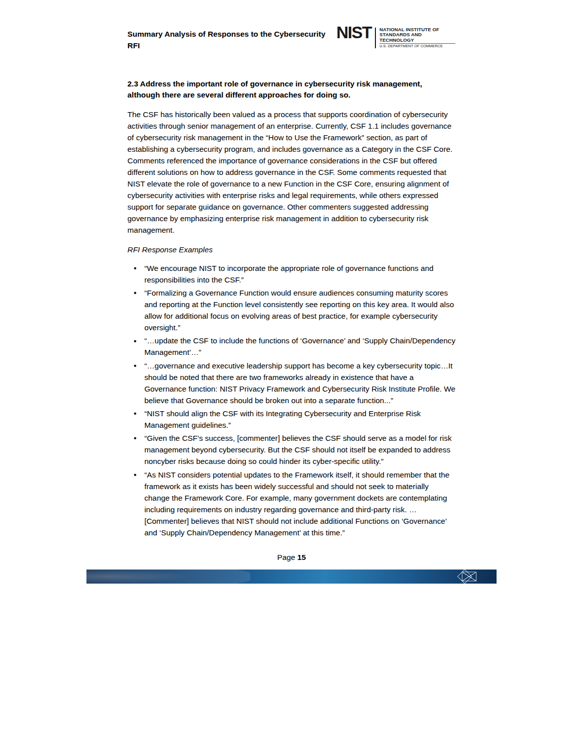Summary Analysis of Responses to the Cybersecurity RFI
NIST
NATIONAL INSTITUTE OF STANDARDS AND TECHNOLOGY U.S. DEPARTMENT OF COMMERCE
2.3 Address the important role of governance in cybersecurity risk management, although there are several different approaches for doing so.
The CSF has historically been valued as a process that supports coordination of cybersecurity activities through senior management of an enterprise. Currently, CSF 1.1 includes governance of cybersecurity risk management in the “How to Use the Framework” section, as part of establishing a cybersecurity program, and includes governance as a Category in the CSF Core. Comments referenced the importance of governance considerations in the CSF but offered different solutions on how to address governance in the CSF. Some comments requested that NIST elevate the role of governance to a new Function in the CSF Core, ensuring alignment of cybersecurity activities with enterprise risks and legal requirements, while others expressed support for separate guidance on governance. Other commenters suggested addressing governance by emphasizing enterprise risk management in addition to cybersecurity risk management.
RFI Response Examples
“We encourage NIST to incorporate the appropriate role of governance functions and responsibilities into the CSF.”
“Formalizing a Governance Function would ensure audiences consuming maturity scores and reporting at the Function level consistently see reporting on this key area. It would also allow for additional focus on evolving areas of best practice, for example cybersecurity oversight.”
“…update the CSF to include the functions of ‘Governance’ and ‘Supply Chain/Dependency Management’…”
“…governance and executive leadership support has become a key cybersecurity topic…It should be noted that there are two frameworks already in existence that have a Governance function: NIST Privacy Framework and Cybersecurity Risk Institute Profile. We believe that Governance should be broken out into a separate function...”
“NIST should align the CSF with its Integrating Cybersecurity and Enterprise Risk Management guidelines.”
“Given the CSF’s success, [commenter] believes the CSF should serve as a model for risk management beyond cybersecurity. But the CSF should not itself be expanded to address noncyber risks because doing so could hinder its cyber-specific utility.”
“As NIST considers potential updates to the Framework itself, it should remember that the framework as it exists has been widely successful and should not seek to materially change the Framework Core. For example, many government dockets are contemplating including requirements on industry regarding governance and third-party risk. …[Commenter] believes that NIST should not include additional Functions on ‘Governance’ and ‘Supply Chain/Dependency Management’ at this time.”
Page 15